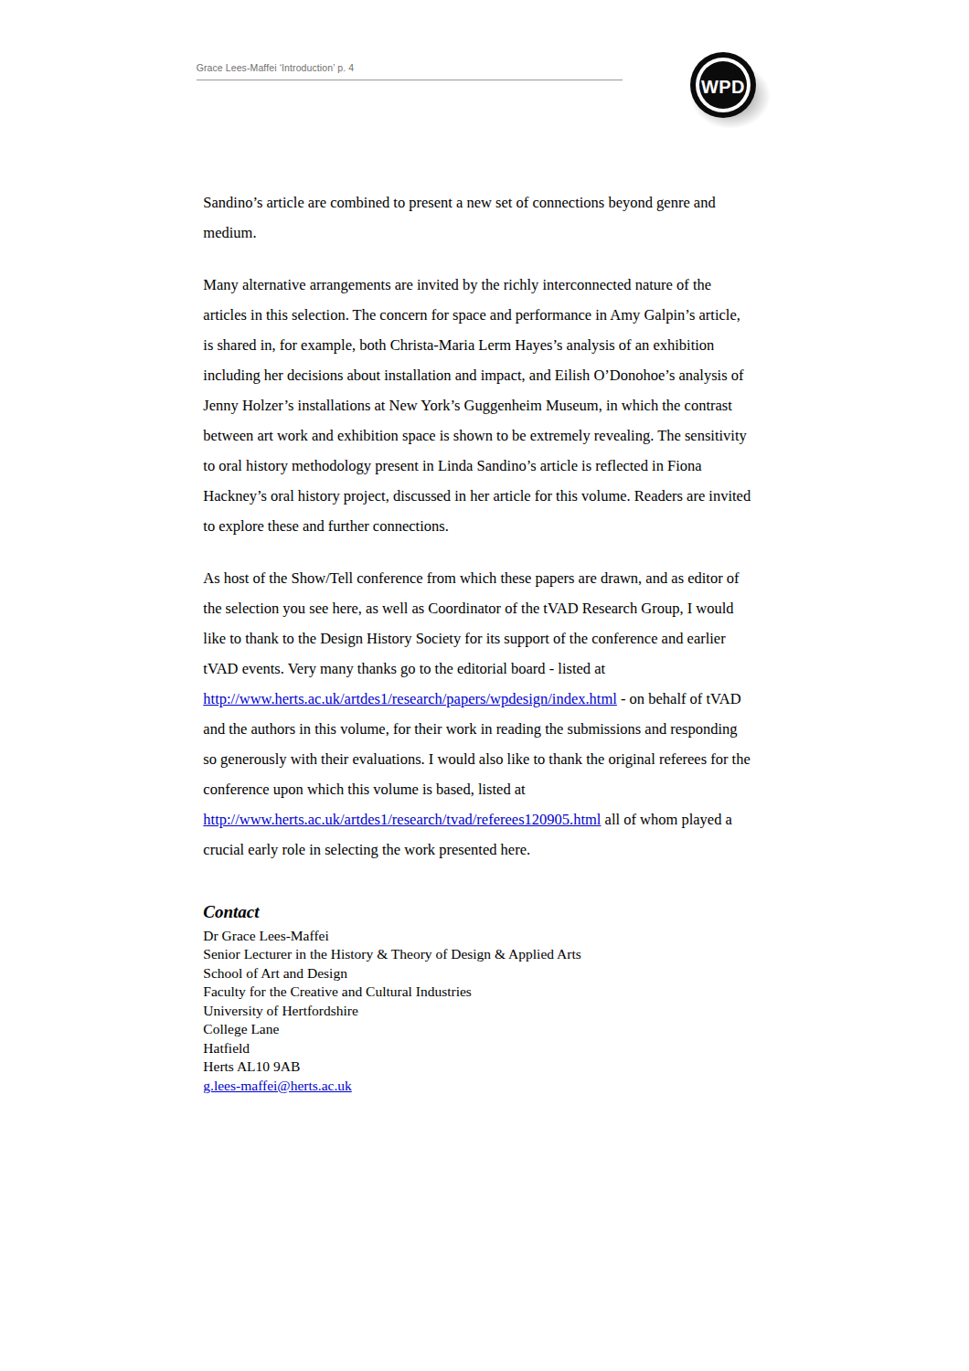Grace Lees-Maffei ‘Introduction’ p. 4
WPD
Sandino’s article are combined to present a new set of connections beyond genre and medium.
Many alternative arrangements are invited by the richly interconnected nature of the articles in this selection. The concern for space and performance in Amy Galpin’s article, is shared in, for example, both Christa-Maria Lerm Hayes’s analysis of an exhibition including her decisions about installation and impact, and Eilish O’Donohoe’s analysis of Jenny Holzer’s installations at New York’s Guggenheim Museum, in which the contrast between art work and exhibition space is shown to be extremely revealing. The sensitivity to oral history methodology present in Linda Sandino’s article is reflected in Fiona Hackney’s oral history project, discussed in her article for this volume. Readers are invited to explore these and further connections.
As host of the Show/Tell conference from which these papers are drawn, and as editor of the selection you see here, as well as Coordinator of the tVAD Research Group, I would like to thank to the Design History Society for its support of the conference and earlier tVAD events. Very many thanks go to the editorial board - listed at http://www.herts.ac.uk/artdes1/research/papers/wpdesign/index.html - on behalf of tVAD and the authors in this volume, for their work in reading the submissions and responding so generously with their evaluations. I would also like to thank the original referees for the conference upon which this volume is based, listed at http://www.herts.ac.uk/artdes1/research/tvad/referees120905.html all of whom played a crucial early role in selecting the work presented here.
Contact
Dr Grace Lees-Maffei
Senior Lecturer in the History & Theory of Design & Applied Arts
School of Art and Design
Faculty for the Creative and Cultural Industries
University of Hertfordshire
College Lane
Hatfield
Herts AL10 9AB
g.lees-maffei@herts.ac.uk